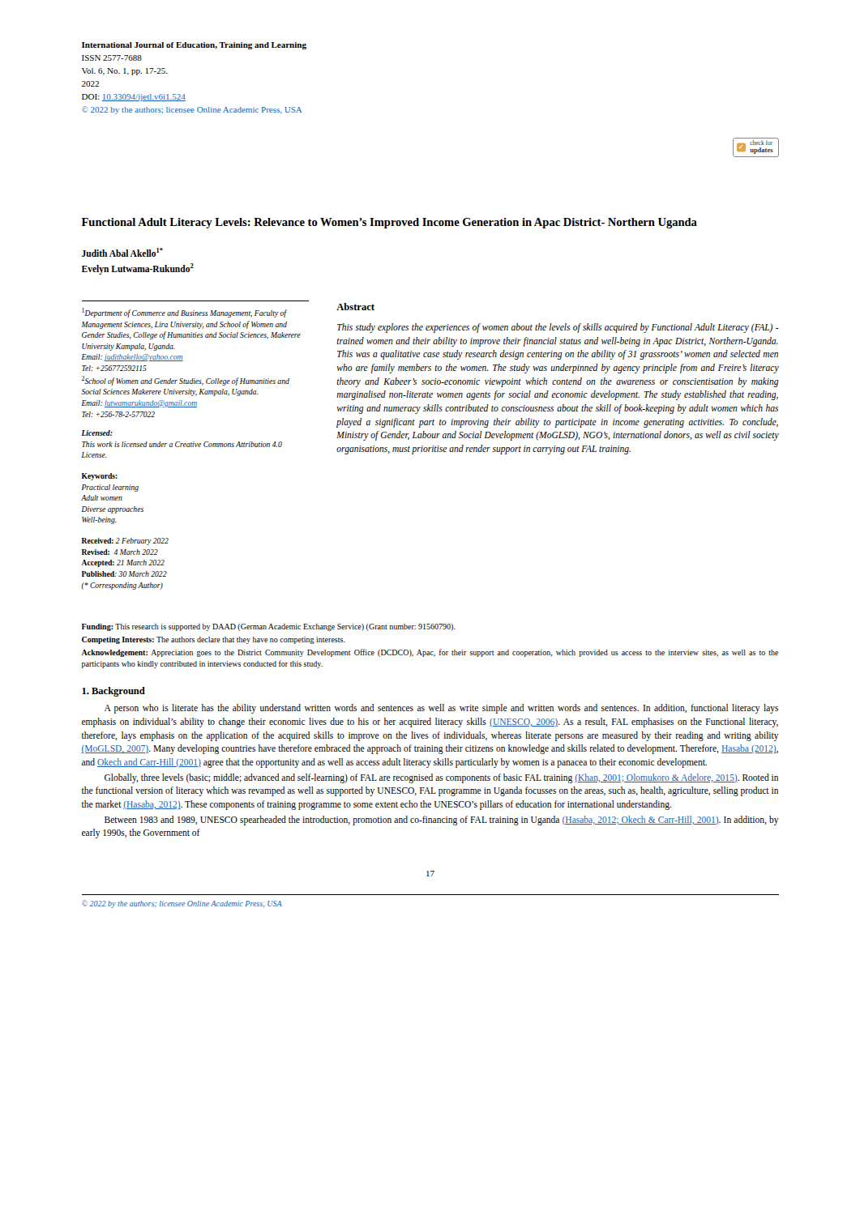International Journal of Education, Training and Learning
ISSN 2577-7688
Vol. 6, No. 1, pp. 17-25.
2022
DOI: 10.33094/ijetl.v6i1.524
© 2022 by the authors; licensee Online Academic Press, USA
✓ check for updates
Functional Adult Literacy Levels: Relevance to Women’s Improved Income Generation in Apac District- Northern Uganda
Judith Abal Akello1*
Evelyn Lutwama-Rukundo2
1Department of Commerce and Business Management, Faculty of Management Sciences, Lira University, and School of Women and Gender Studies, College of Humanities and Social Sciences, Makerere University Kampala, Uganda.
Email: judithakello@yahoo.com
Tel: +256772592115
2School of Women and Gender Studies, College of Humanities and Social Sciences Makerere University, Kampala, Uganda.
Email: lutwamarukundo@gmail.com
Tel: +256-78-2-577022
Licensed:
This work is licensed under a Creative Commons Attribution 4.0 License.
Keywords:
Practical learning
Adult women
Diverse approaches
Well-being.
Received: 2 February 2022
Revised: 4 March 2022
Accepted: 21 March 2022
Published: 30 March 2022
(* Corresponding Author)
Abstract
This study explores the experiences of women about the levels of skills acquired by Functional Adult Literacy (FAL) -trained women and their ability to improve their financial status and well-being in Apac District, Northern-Uganda. This was a qualitative case study research design centering on the ability of 31 grassroots’ women and selected men who are family members to the women. The study was underpinned by agency principle from and Freire’s literacy theory and Kabeer’s socio-economic viewpoint which contend on the awareness or conscientisation by making marginalised non-literate women agents for social and economic development. The study established that reading, writing and numeracy skills contributed to consciousness about the skill of book-keeping by adult women which has played a significant part to improving their ability to participate in income generating activities. To conclude, Ministry of Gender, Labour and Social Development (MoGLSD), NGO’s, international donors, as well as civil society organisations, must prioritise and render support in carrying out FAL training.
Funding: This research is supported by DAAD (German Academic Exchange Service) (Grant number: 91560790).
Competing Interests: The authors declare that they have no competing interests.
Acknowledgement: Appreciation goes to the District Community Development Office (DCDCO), Apac, for their support and cooperation, which provided us access to the interview sites, as well as to the participants who kindly contributed in interviews conducted for this study.
1. Background
A person who is literate has the ability understand written words and sentences as well as write simple and written words and sentences. In addition, functional literacy lays emphasis on individual’s ability to change their economic lives due to his or her acquired literacy skills (UNESCO, 2006). As a result, FAL emphasises on the Functional literacy, therefore, lays emphasis on the application of the acquired skills to improve on the lives of individuals, whereas literate persons are measured by their reading and writing ability (MoGLSD, 2007). Many developing countries have therefore embraced the approach of training their citizens on knowledge and skills related to development. Therefore, Hasaba (2012), and Okech and Carr-Hill (2001) agree that the opportunity and as well as access adult literacy skills particularly by women is a panacea to their economic development.
Globally, three levels (basic; middle; advanced and self-learning) of FAL are recognised as components of basic FAL training (Khan, 2001; Olomukoro & Adelore, 2015). Rooted in the functional version of literacy which was revamped as well as supported by UNESCO, FAL programme in Uganda focusses on the areas, such as, health, agriculture, selling product in the market (Hasaba, 2012). These components of training programme to some extent echo the UNESCO’s pillars of education for international understanding.
Between 1983 and 1989, UNESCO spearheaded the introduction, promotion and co-financing of FAL training in Uganda (Hasaba, 2012; Okech & Carr-Hill, 2001). In addition, by early 1990s, the Government of
17
© 2022 by the authors; licensee Online Academic Press, USA